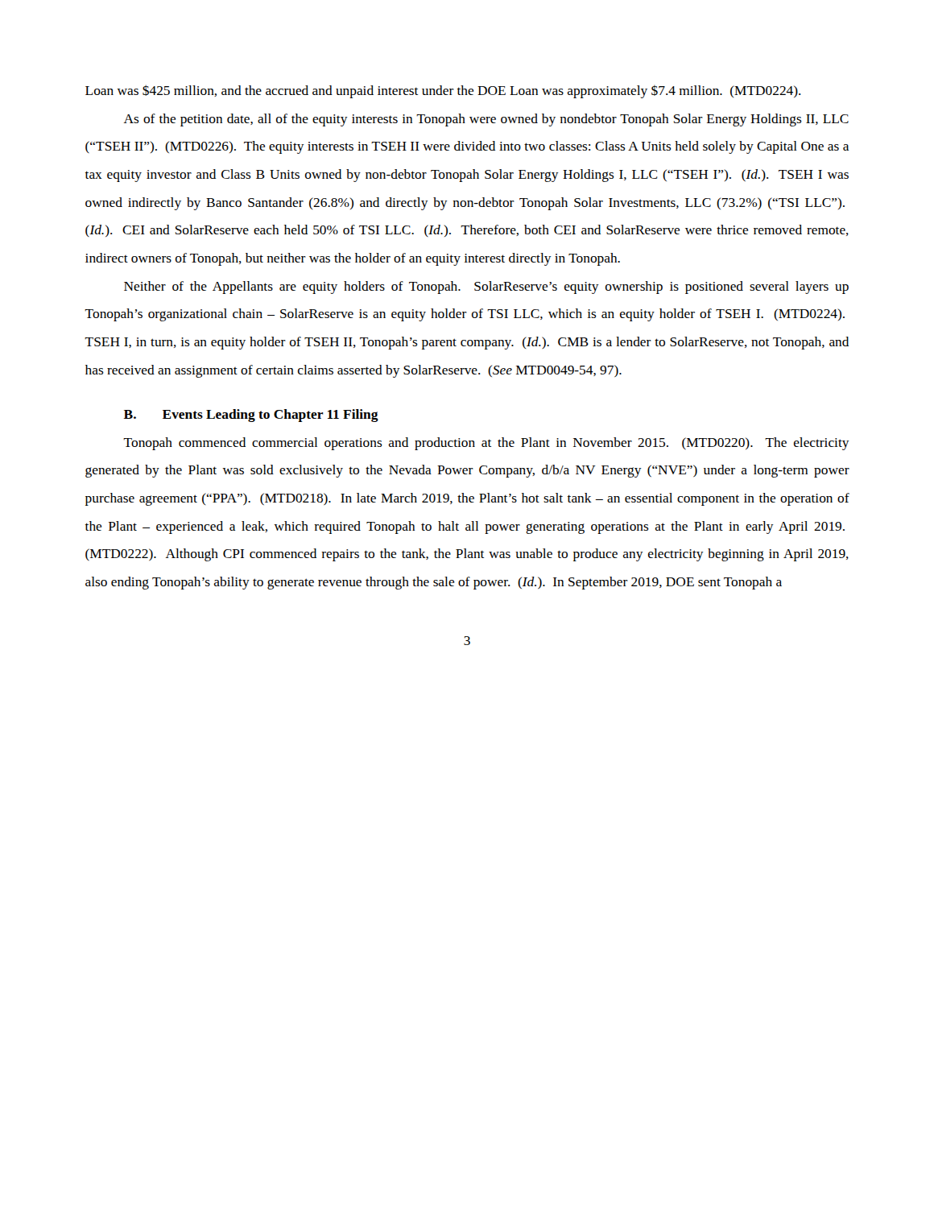Loan was $425 million, and the accrued and unpaid interest under the DOE Loan was approximately $7.4 million. (MTD0224).
As of the petition date, all of the equity interests in Tonopah were owned by nondebtor Tonopah Solar Energy Holdings II, LLC (“TSEH II”). (MTD0226). The equity interests in TSEH II were divided into two classes: Class A Units held solely by Capital One as a tax equity investor and Class B Units owned by non-debtor Tonopah Solar Energy Holdings I, LLC (“TSEH I”). (Id.). TSEH I was owned indirectly by Banco Santander (26.8%) and directly by non-debtor Tonopah Solar Investments, LLC (73.2%) (“TSI LLC”). (Id.). CEI and SolarReserve each held 50% of TSI LLC. (Id.). Therefore, both CEI and SolarReserve were thrice removed remote, indirect owners of Tonopah, but neither was the holder of an equity interest directly in Tonopah.
Neither of the Appellants are equity holders of Tonopah. SolarReserve’s equity ownership is positioned several layers up Tonopah’s organizational chain – SolarReserve is an equity holder of TSI LLC, which is an equity holder of TSEH I. (MTD0224). TSEH I, in turn, is an equity holder of TSEH II, Tonopah’s parent company. (Id.). CMB is a lender to SolarReserve, not Tonopah, and has received an assignment of certain claims asserted by SolarReserve. (See MTD0049-54, 97).
B. Events Leading to Chapter 11 Filing
Tonopah commenced commercial operations and production at the Plant in November 2015. (MTD0220). The electricity generated by the Plant was sold exclusively to the Nevada Power Company, d/b/a NV Energy (“NVE”) under a long-term power purchase agreement (“PPA”). (MTD0218). In late March 2019, the Plant’s hot salt tank – an essential component in the operation of the Plant – experienced a leak, which required Tonopah to halt all power generating operations at the Plant in early April 2019. (MTD0222). Although CPI commenced repairs to the tank, the Plant was unable to produce any electricity beginning in April 2019, also ending Tonopah’s ability to generate revenue through the sale of power. (Id.). In September 2019, DOE sent Tonopah a
3